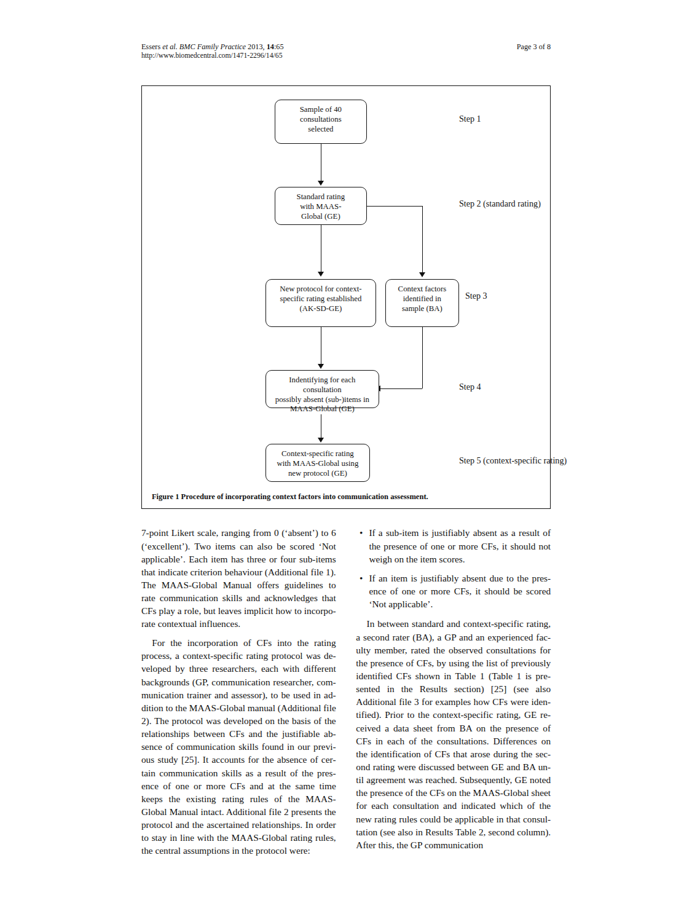Essers et al. BMC Family Practice 2013, 14:65
http://www.biomedcentral.com/1471-2296/14/65
Page 3 of 8
Sample of 40
consultations
selected
Step 1
Standard rating
with MAAS-
Global (GE)
Step 2 (standard rating)
New protocol for context-
specific rating established
(AK-SD-GE)
Context factors
identified in
sample (BA)
Step 3
Indentifying for each consultation
possibly absent (sub-)items in
MAAS-Global (GE)
Step 4
Context-specific rating
with MAAS-Global using
new protocol (GE)
Step 5 (context-specific rating)
Figure 1 Procedure of incorporating context factors into communication assessment.
7-point Likert scale, ranging from 0 (‘absent’) to 6 (‘excellent’). Two items can also be scored ‘Not applicable’. Each item has three or four sub-items that indicate criterion behaviour (Additional file 1). The MAAS-Global Manual offers guidelines to rate communication skills and acknowledges that CFs play a role, but leaves implicit how to incorporate contextual influences.
For the incorporation of CFs into the rating process, a context-specific rating protocol was developed by three researchers, each with different backgrounds (GP, communication researcher, communication trainer and assessor), to be used in addition to the MAAS-Global manual (Additional file 2). The protocol was developed on the basis of the relationships between CFs and the justifiable absence of communication skills found in our previous study [25]. It accounts for the absence of certain communication skills as a result of the presence of one or more CFs and at the same time keeps the existing rating rules of the MAAS-Global Manual intact. Additional file 2 presents the protocol and the ascertained relationships. In order to stay in line with the MAAS-Global rating rules, the central assumptions in the protocol were:
If a sub-item is justifiably absent as a result of the presence of one or more CFs, it should not weigh on the item scores.
If an item is justifiably absent due to the presence of one or more CFs, it should be scored ‘Not applicable’.
In between standard and context-specific rating, a second rater (BA), a GP and an experienced faculty member, rated the observed consultations for the presence of CFs, by using the list of previously identified CFs shown in Table 1 (Table 1 is presented in the Results section) [25] (see also Additional file 3 for examples how CFs were identified). Prior to the context-specific rating, GE received a data sheet from BA on the presence of CFs in each of the consultations. Differences on the identification of CFs that arose during the second rating were discussed between GE and BA until agreement was reached. Subsequently, GE noted the presence of the CFs on the MAAS-Global sheet for each consultation and indicated which of the new rating rules could be applicable in that consultation (see also in Results Table 2, second column). After this, the GP communication